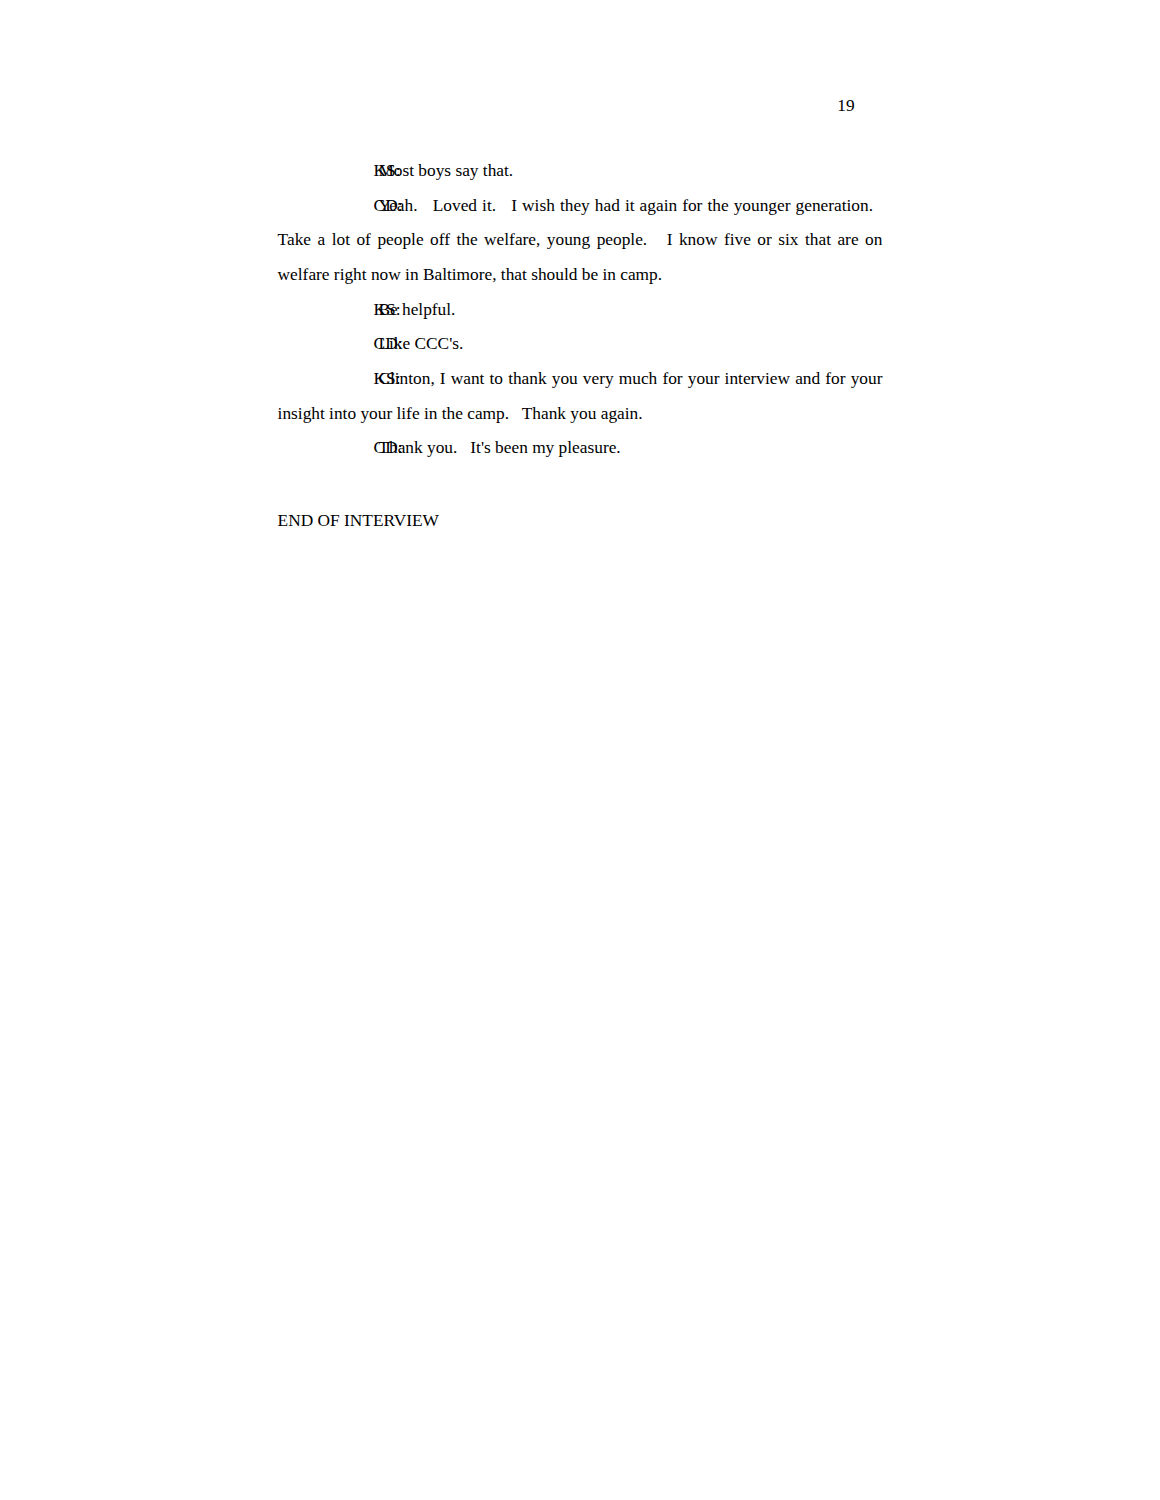19
KS: Most boys say that.
CD: Yeah. Loved it. I wish they had it again for the younger generation. Take a lot of people off the welfare, young people. I know five or six that are on welfare right now in Baltimore, that should be in camp.
KS: Be helpful.
CD: Like CCC's.
KS: Clinton, I want to thank you very much for your interview and for your insight into your life in the camp. Thank you again.
CD: Thank you. It's been my pleasure.
END OF INTERVIEW